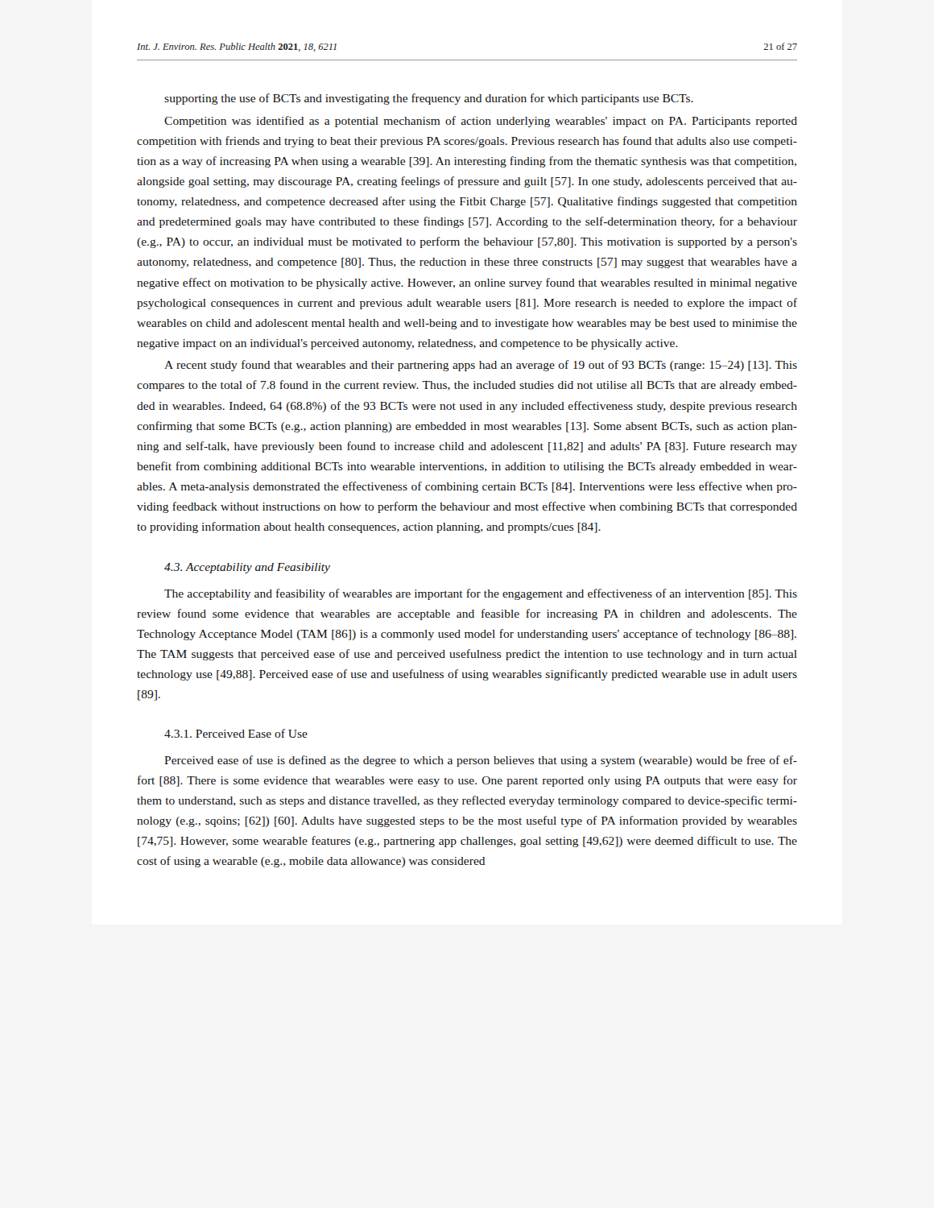Int. J. Environ. Res. Public Health 2021, 18, 6211 21 of 27
supporting the use of BCTs and investigating the frequency and duration for which participants use BCTs.
Competition was identified as a potential mechanism of action underlying wearables' impact on PA. Participants reported competition with friends and trying to beat their previous PA scores/goals. Previous research has found that adults also use competition as a way of increasing PA when using a wearable [39]. An interesting finding from the thematic synthesis was that competition, alongside goal setting, may discourage PA, creating feelings of pressure and guilt [57]. In one study, adolescents perceived that autonomy, relatedness, and competence decreased after using the Fitbit Charge [57]. Qualitative findings suggested that competition and predetermined goals may have contributed to these findings [57]. According to the self-determination theory, for a behaviour (e.g., PA) to occur, an individual must be motivated to perform the behaviour [57,80]. This motivation is supported by a person's autonomy, relatedness, and competence [80]. Thus, the reduction in these three constructs [57] may suggest that wearables have a negative effect on motivation to be physically active. However, an online survey found that wearables resulted in minimal negative psychological consequences in current and previous adult wearable users [81]. More research is needed to explore the impact of wearables on child and adolescent mental health and well-being and to investigate how wearables may be best used to minimise the negative impact on an individual's perceived autonomy, relatedness, and competence to be physically active.
A recent study found that wearables and their partnering apps had an average of 19 out of 93 BCTs (range: 15–24) [13]. This compares to the total of 7.8 found in the current review. Thus, the included studies did not utilise all BCTs that are already embedded in wearables. Indeed, 64 (68.8%) of the 93 BCTs were not used in any included effectiveness study, despite previous research confirming that some BCTs (e.g., action planning) are embedded in most wearables [13]. Some absent BCTs, such as action planning and self-talk, have previously been found to increase child and adolescent [11,82] and adults' PA [83]. Future research may benefit from combining additional BCTs into wearable interventions, in addition to utilising the BCTs already embedded in wearables. A meta-analysis demonstrated the effectiveness of combining certain BCTs [84]. Interventions were less effective when providing feedback without instructions on how to perform the behaviour and most effective when combining BCTs that corresponded to providing information about health consequences, action planning, and prompts/cues [84].
4.3. Acceptability and Feasibility
The acceptability and feasibility of wearables are important for the engagement and effectiveness of an intervention [85]. This review found some evidence that wearables are acceptable and feasible for increasing PA in children and adolescents. The Technology Acceptance Model (TAM [86]) is a commonly used model for understanding users' acceptance of technology [86–88]. The TAM suggests that perceived ease of use and perceived usefulness predict the intention to use technology and in turn actual technology use [49,88]. Perceived ease of use and usefulness of using wearables significantly predicted wearable use in adult users [89].
4.3.1. Perceived Ease of Use
Perceived ease of use is defined as the degree to which a person believes that using a system (wearable) would be free of effort [88]. There is some evidence that wearables were easy to use. One parent reported only using PA outputs that were easy for them to understand, such as steps and distance travelled, as they reflected everyday terminology compared to device-specific terminology (e.g., sqoins; [62]) [60]. Adults have suggested steps to be the most useful type of PA information provided by wearables [74,75]. However, some wearable features (e.g., partnering app challenges, goal setting [49,62]) were deemed difficult to use. The cost of using a wearable (e.g., mobile data allowance) was considered